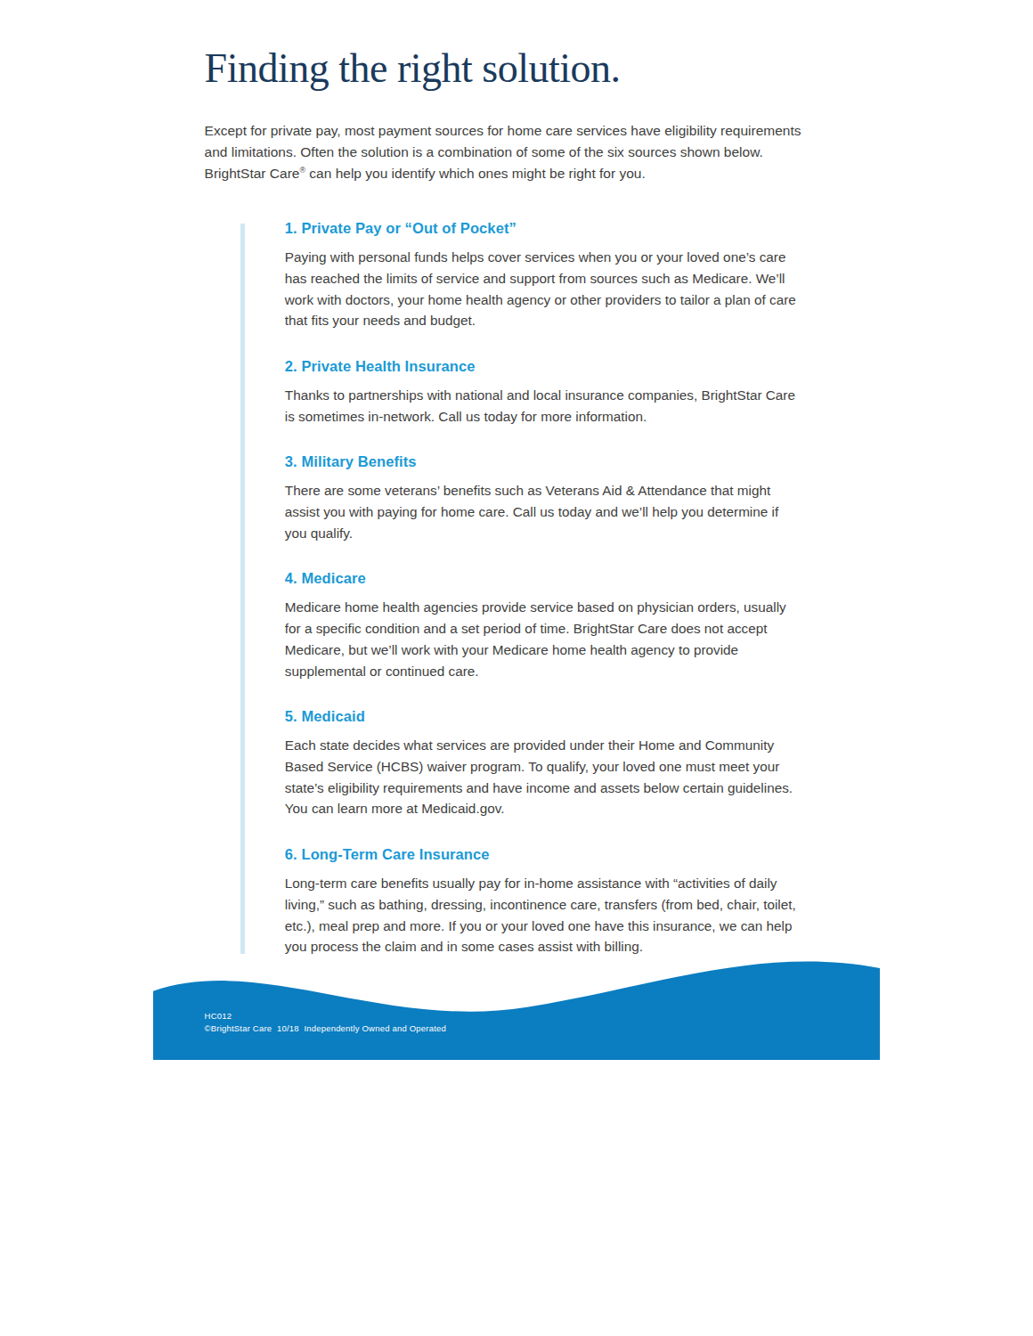Finding the right solution.
Except for private pay, most payment sources for home care services have eligibility requirements and limitations. Often the solution is a combination of some of the six sources shown below. BrightStar Care® can help you identify which ones might be right for you.
1. Private Pay or “Out of Pocket”
Paying with personal funds helps cover services when you or your loved one’s care has reached the limits of service and support from sources such as Medicare. We’ll work with doctors, your home health agency or other providers to tailor a plan of care that fits your needs and budget.
2. Private Health Insurance
Thanks to partnerships with national and local insurance companies, BrightStar Care is sometimes in-network. Call us today for more information.
3. Military Benefits
There are some veterans’ benefits such as Veterans Aid & Attendance that might assist you with paying for home care. Call us today and we’ll help you determine if you qualify.
4. Medicare
Medicare home health agencies provide service based on physician orders, usually for a specific condition and a set period of time. BrightStar Care does not accept Medicare, but we’ll work with your Medicare home health agency to provide supplemental or continued care.
5. Medicaid
Each state decides what services are provided under their Home and Community Based Service (HCBS) waiver program. To qualify, your loved one must meet your state’s eligibility requirements and have income and assets below certain guidelines. You can learn more at Medicaid.gov.
6. Long-Term Care Insurance
Long-term care benefits usually pay for in-home assistance with “activities of daily living,” such as bathing, dressing, incontinence care, transfers (from bed, chair, toilet, etc.), meal prep and more. If you or your loved one have this insurance, we can help you process the claim and in some cases assist with billing.
HC012
©BrightStar Care 10/18 Independently Owned and Operated